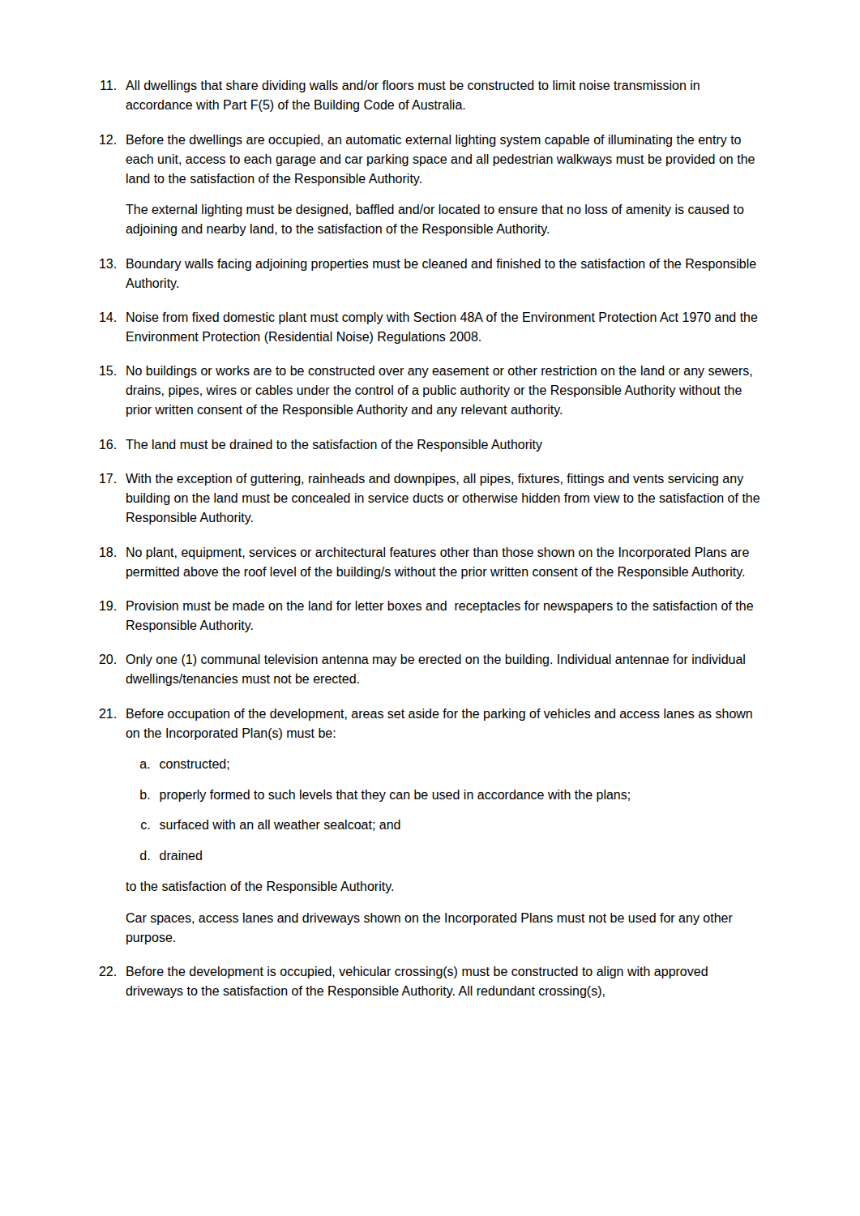All dwellings that share dividing walls and/or floors must be constructed to limit noise transmission in accordance with Part F(5) of the Building Code of Australia.
Before the dwellings are occupied, an automatic external lighting system capable of illuminating the entry to each unit, access to each garage and car parking space and all pedestrian walkways must be provided on the land to the satisfaction of the Responsible Authority.
The external lighting must be designed, baffled and/or located to ensure that no loss of amenity is caused to adjoining and nearby land, to the satisfaction of the Responsible Authority.
Boundary walls facing adjoining properties must be cleaned and finished to the satisfaction of the Responsible Authority.
Noise from fixed domestic plant must comply with Section 48A of the Environment Protection Act 1970 and the Environment Protection (Residential Noise) Regulations 2008.
No buildings or works are to be constructed over any easement or other restriction on the land or any sewers, drains, pipes, wires or cables under the control of a public authority or the Responsible Authority without the prior written consent of the Responsible Authority and any relevant authority.
The land must be drained to the satisfaction of the Responsible Authority
With the exception of guttering, rainheads and downpipes, all pipes, fixtures, fittings and vents servicing any building on the land must be concealed in service ducts or otherwise hidden from view to the satisfaction of the Responsible Authority.
No plant, equipment, services or architectural features other than those shown on the Incorporated Plans are permitted above the roof level of the building/s without the prior written consent of the Responsible Authority.
Provision must be made on the land for letter boxes and receptacles for newspapers to the satisfaction of the Responsible Authority.
Only one (1) communal television antenna may be erected on the building. Individual antennae for individual dwellings/tenancies must not be erected.
Before occupation of the development, areas set aside for the parking of vehicles and access lanes as shown on the Incorporated Plan(s) must be:
constructed;
properly formed to such levels that they can be used in accordance with the plans;
surfaced with an all weather sealcoat; and
drained
to the satisfaction of the Responsible Authority.
Car spaces, access lanes and driveways shown on the Incorporated Plans must not be used for any other purpose.
Before the development is occupied, vehicular crossing(s) must be constructed to align with approved driveways to the satisfaction of the Responsible Authority. All redundant crossing(s),